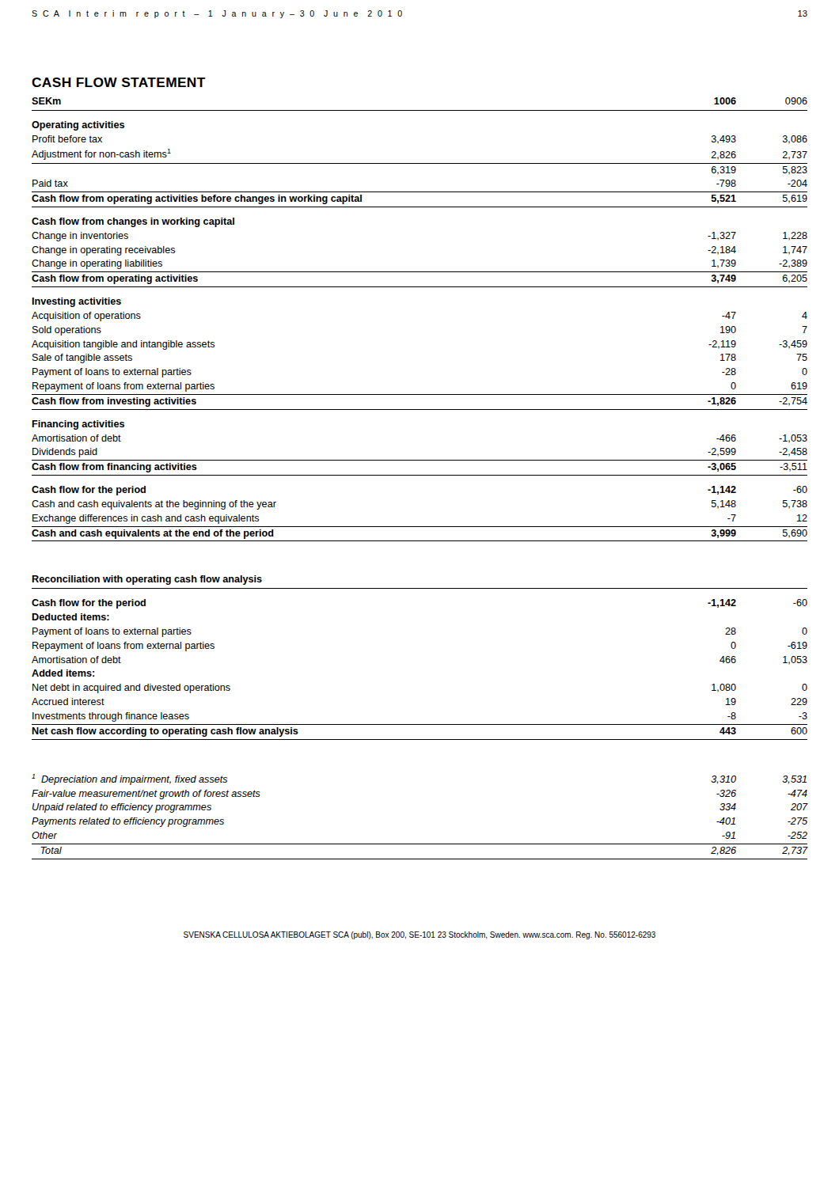S C A I n t e r i m r e p o r t – 1 J a n u a r y – 3 0 J u n e 2 0 1 0
13
CASH FLOW STATEMENT
| SEKm | 1006 | 0906 |
| Operating activities | | |
| Profit before tax | 3,493 | 3,086 |
| Adjustment for non-cash items 1 | 2,826 | 2,737 |
| | 6,319 | 5,823 |
| Paid tax | -798 | -204 |
| Cash flow from operating activities before changes in working capital | 5,521 | 5,619 |
| Cash flow from changes in working capital | | |
| Change in inventories | -1,327 | 1,228 |
| Change in operating receivables | -2,184 | 1,747 |
| Change in operating liabilities | 1,739 | -2,389 |
| Cash flow from operating activities | 3,749 | 6,205 |
| Investing activities | | |
| Acquisition of operations | -47 | 4 |
| Sold operations | 190 | 7 |
| Acquisition tangible and intangible assets | -2,119 | -3,459 |
| Sale of tangible assets | 178 | 75 |
| Payment of loans to external parties | -28 | 0 |
| Repayment of loans from external parties | 0 | 619 |
| Cash flow from investing activities | -1,826 | -2,754 |
| Financing activities | | |
| Amortisation of debt | -466 | -1,053 |
| Dividends paid | -2,599 | -2,458 |
| Cash flow from financing activities | -3,065 | -3,511 |
| Cash flow for the period | -1,142 | -60 |
| Cash and cash equivalents at the beginning of the year | 5,148 | 5,738 |
| Exchange differences in cash and cash equivalents | -7 | 12 |
| Cash and cash equivalents at the end of the period | 3,999 | 5,690 |
| Reconciliation with operating cash flow analysis | | |
| Cash flow for the period | -1,142 | -60 |
| Deducted items: | | |
| Payment of loans to external parties | 28 | 0 |
| Repayment of loans from external parties | 0 | -619 |
| Amortisation of debt | 466 | 1,053 |
| Added items: | | |
| Net debt in acquired and divested operations | 1,080 | 0 |
| Accrued interest | 19 | 229 |
| Investments through finance leases | -8 | -3 |
| Net cash flow according to operating cash flow analysis | 443 | 600 |
| 1 Depreciation and impairment, fixed assets | 3,310 | 3,531 |
| Fair-value measurement/net growth of forest assets | -326 | -474 |
| Unpaid related to efficiency programmes | 334 | 207 |
| Payments related to efficiency programmes | -401 | -275 |
| Other | -91 | -252 |
| Total | 2,826 | 2,737 |
SVENSKA CELLULOSA AKTIEBOLAGET SCA (publ), Box 200, SE-101 23 Stockholm, Sweden. www.sca.com. Reg. No. 556012-6293